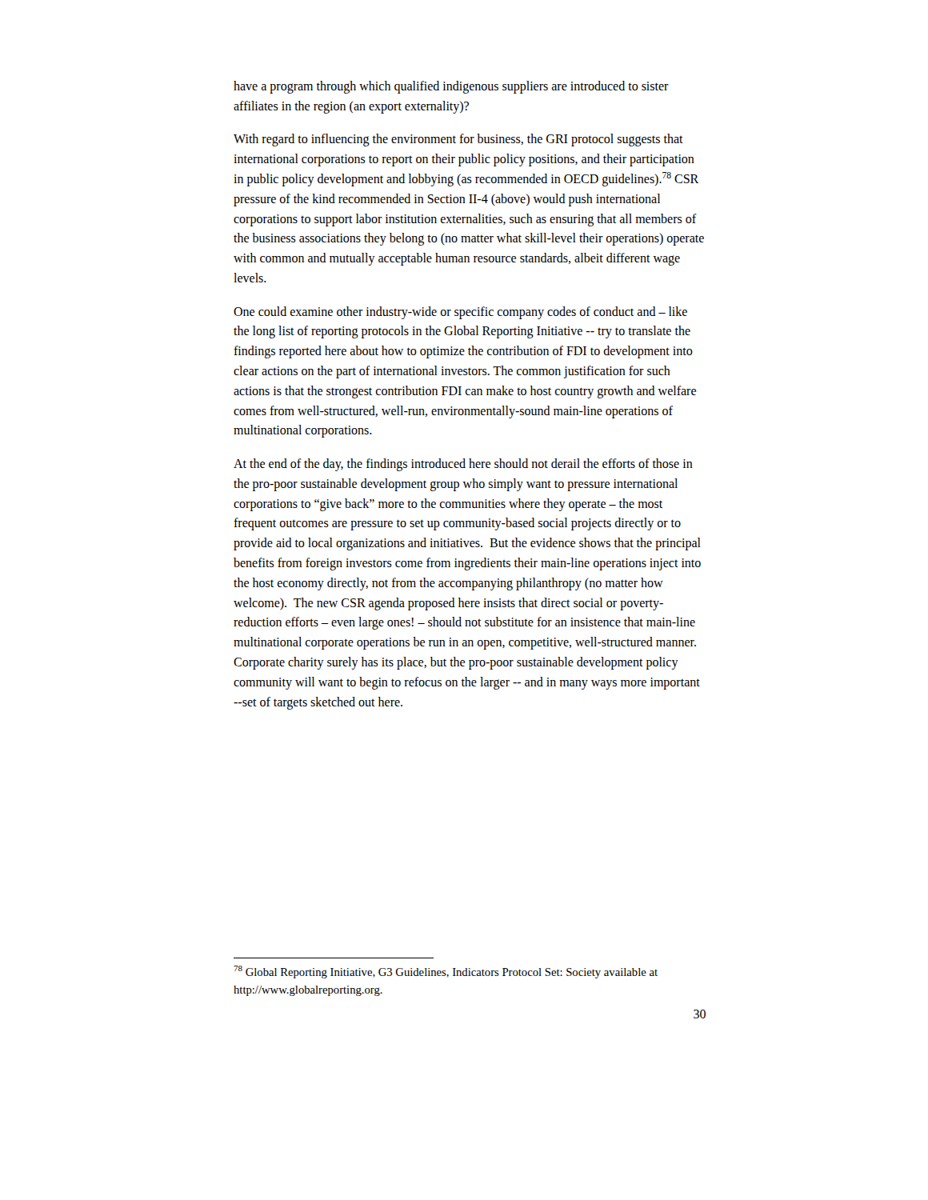have a program through which qualified indigenous suppliers are introduced to sister affiliates in the region (an export externality)?
With regard to influencing the environment for business, the GRI protocol suggests that international corporations to report on their public policy positions, and their participation in public policy development and lobbying (as recommended in OECD guidelines).78 CSR pressure of the kind recommended in Section II-4 (above) would push international corporations to support labor institution externalities, such as ensuring that all members of the business associations they belong to (no matter what skill-level their operations) operate with common and mutually acceptable human resource standards, albeit different wage levels.
One could examine other industry-wide or specific company codes of conduct and – like the long list of reporting protocols in the Global Reporting Initiative -- try to translate the findings reported here about how to optimize the contribution of FDI to development into clear actions on the part of international investors. The common justification for such actions is that the strongest contribution FDI can make to host country growth and welfare comes from well-structured, well-run, environmentally-sound main-line operations of multinational corporations.
At the end of the day, the findings introduced here should not derail the efforts of those in the pro-poor sustainable development group who simply want to pressure international corporations to “give back” more to the communities where they operate – the most frequent outcomes are pressure to set up community-based social projects directly or to provide aid to local organizations and initiatives. But the evidence shows that the principal benefits from foreign investors come from ingredients their main-line operations inject into the host economy directly, not from the accompanying philanthropy (no matter how welcome). The new CSR agenda proposed here insists that direct social or poverty-reduction efforts – even large ones! – should not substitute for an insistence that main-line multinational corporate operations be run in an open, competitive, well-structured manner. Corporate charity surely has its place, but the pro-poor sustainable development policy community will want to begin to refocus on the larger -- and in many ways more important --set of targets sketched out here.
78 Global Reporting Initiative, G3 Guidelines, Indicators Protocol Set: Society available at http://www.globalreporting.org.
30